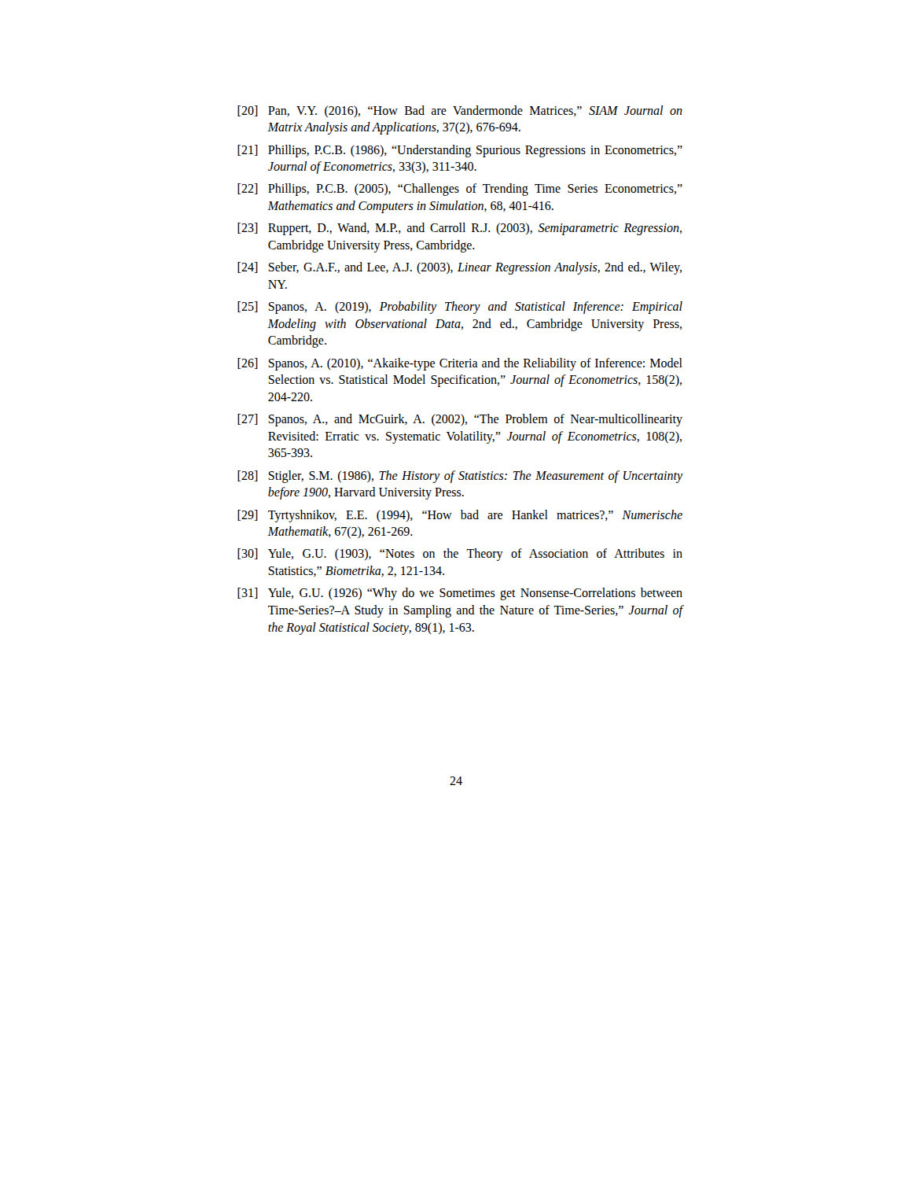[20] Pan, V.Y. (2016), “How Bad are Vandermonde Matrices,” SIAM Journal on Matrix Analysis and Applications, 37(2), 676-694.
[21] Phillips, P.C.B. (1986), “Understanding Spurious Regressions in Econometrics,” Journal of Econometrics, 33(3), 311-340.
[22] Phillips, P.C.B. (2005), “Challenges of Trending Time Series Econometrics,” Mathematics and Computers in Simulation, 68, 401-416.
[23] Ruppert, D., Wand, M.P., and Carroll R.J. (2003), Semiparametric Regression, Cambridge University Press, Cambridge.
[24] Seber, G.A.F., and Lee, A.J. (2003), Linear Regression Analysis, 2nd ed., Wiley, NY.
[25] Spanos, A. (2019), Probability Theory and Statistical Inference: Empirical Modeling with Observational Data, 2nd ed., Cambridge University Press, Cambridge.
[26] Spanos, A. (2010), “Akaike-type Criteria and the Reliability of Inference: Model Selection vs. Statistical Model Specification,” Journal of Econometrics, 158(2), 204-220.
[27] Spanos, A., and McGuirk, A. (2002), “The Problem of Near-multicollinearity Revisited: Erratic vs. Systematic Volatility,” Journal of Econometrics, 108(2), 365-393.
[28] Stigler, S.M. (1986), The History of Statistics: The Measurement of Uncertainty before 1900, Harvard University Press.
[29] Tyrtyshnikov, E.E. (1994), “How bad are Hankel matrices?,” Numerische Mathematik, 67(2), 261-269.
[30] Yule, G.U. (1903), “Notes on the Theory of Association of Attributes in Statistics,” Biometrika, 2, 121-134.
[31] Yule, G.U. (1926) “Why do we Sometimes get Nonsense-Correlations between Time-Series?–A Study in Sampling and the Nature of Time-Series,” Journal of the Royal Statistical Society, 89(1), 1-63.
24